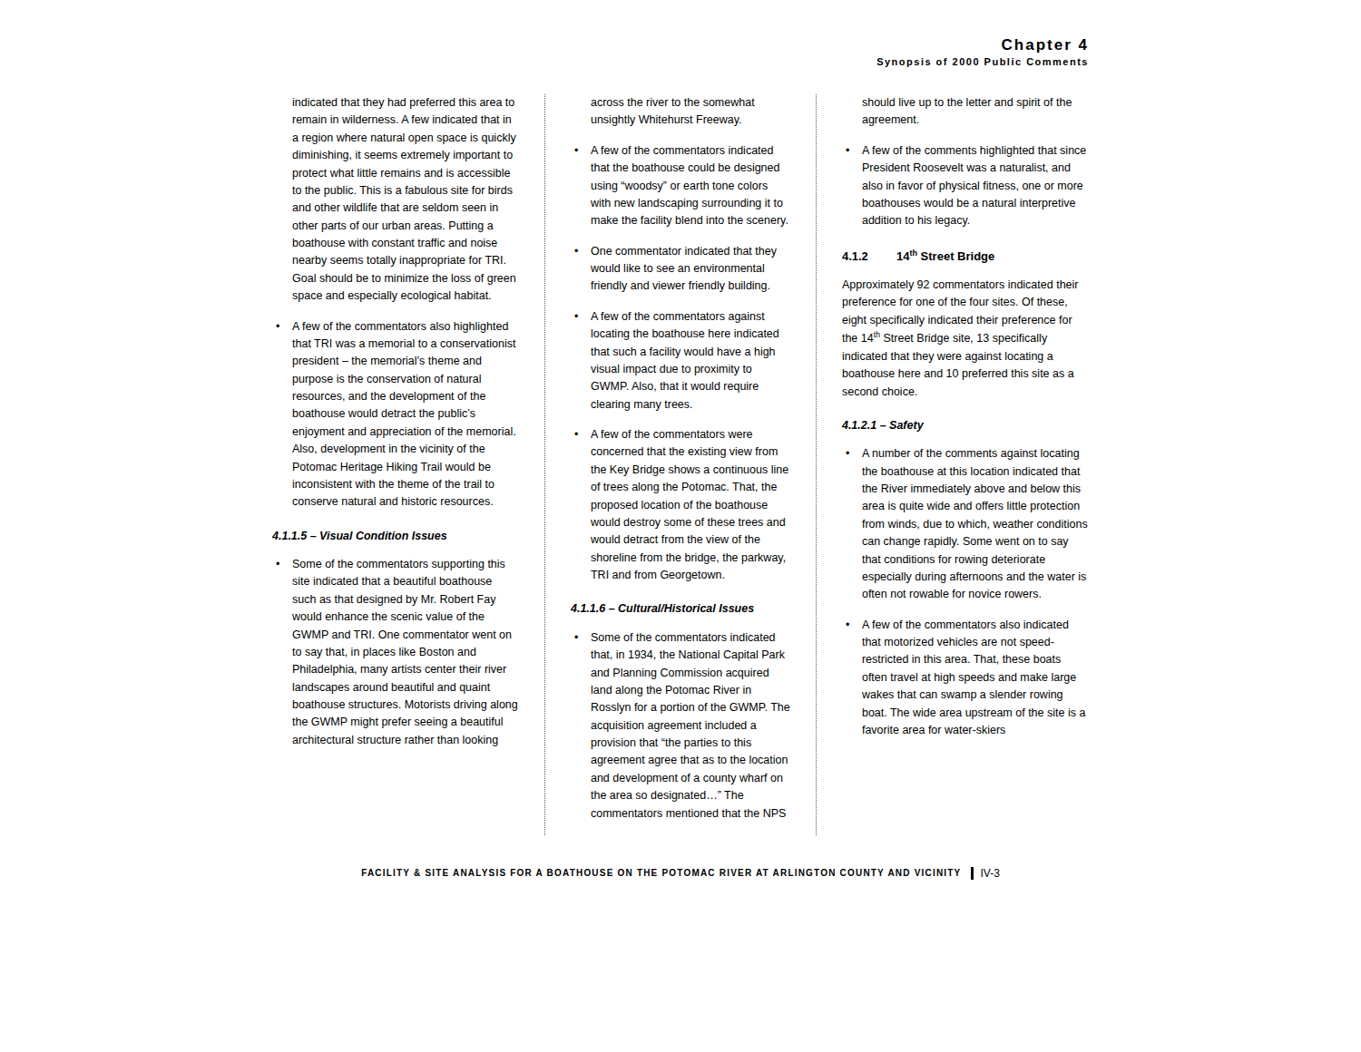Chapter 4
Synopsis of 2000 Public Comments
indicated that they had preferred this area to remain in wilderness. A few indicated that in a region where natural open space is quickly diminishing, it seems extremely important to protect what little remains and is accessible to the public. This is a fabulous site for birds and other wildlife that are seldom seen in other parts of our urban areas. Putting a boathouse with constant traffic and noise nearby seems totally inappropriate for TRI. Goal should be to minimize the loss of green space and especially ecological habitat.
A few of the commentators also highlighted that TRI was a memorial to a conservationist president – the memorial’s theme and purpose is the conservation of natural resources, and the development of the boathouse would detract the public’s enjoyment and appreciation of the memorial. Also, development in the vicinity of the Potomac Heritage Hiking Trail would be inconsistent with the theme of the trail to conserve natural and historic resources.
4.1.1.5 – Visual Condition Issues
Some of the commentators supporting this site indicated that a beautiful boathouse such as that designed by Mr. Robert Fay would enhance the scenic value of the GWMP and TRI. One commentator went on to say that, in places like Boston and Philadelphia, many artists center their river landscapes around beautiful and quaint boathouse structures. Motorists driving along the GWMP might prefer seeing a beautiful architectural structure rather than looking
across the river to the somewhat unsightly Whitehurst Freeway.
A few of the commentators indicated that the boathouse could be designed using “woodsy” or earth tone colors with new landscaping surrounding it to make the facility blend into the scenery.
One commentator indicated that they would like to see an environmental friendly and viewer friendly building.
A few of the commentators against locating the boathouse here indicated that such a facility would have a high visual impact due to proximity to GWMP. Also, that it would require clearing many trees.
A few of the commentators were concerned that the existing view from the Key Bridge shows a continuous line of trees along the Potomac. That, the proposed location of the boathouse would destroy some of these trees and would detract from the view of the shoreline from the bridge, the parkway, TRI and from Georgetown.
4.1.1.6 – Cultural/Historical Issues
Some of the commentators indicated that, in 1934, the National Capital Park and Planning Commission acquired land along the Potomac River in Rosslyn for a portion of the GWMP. The acquisition agreement included a provision that “the parties to this agreement agree that as to the location and development of a county wharf on the area so designated…” The commentators mentioned that the NPS
should live up to the letter and spirit of the agreement.
A few of the comments highlighted that since President Roosevelt was a naturalist, and also in favor of physical fitness, one or more boathouses would be a natural interpretive addition to his legacy.
4.1.214th Street Bridge
Approximately 92 commentators indicated their preference for one of the four sites. Of these, eight specifically indicated their preference for the 14th Street Bridge site, 13 specifically indicated that they were against locating a boathouse here and 10 preferred this site as a second choice.
4.1.2.1 – Safety
A number of the comments against locating the boathouse at this location indicated that the River immediately above and below this area is quite wide and offers little protection from winds, due to which, weather conditions can change rapidly. Some went on to say that conditions for rowing deteriorate especially during afternoons and the water is often not rowable for novice rowers.
A few of the commentators also indicated that motorized vehicles are not speed-restricted in this area. That, these boats often travel at high speeds and make large wakes that can swamp a slender rowing boat. The wide area upstream of the site is a favorite area for water-skiers
FACILITY & SITE ANALYSIS FOR A BOATHOUSE ON THE POTOMAC RIVER AT ARLINGTON COUNTY AND VICINITY IV-3